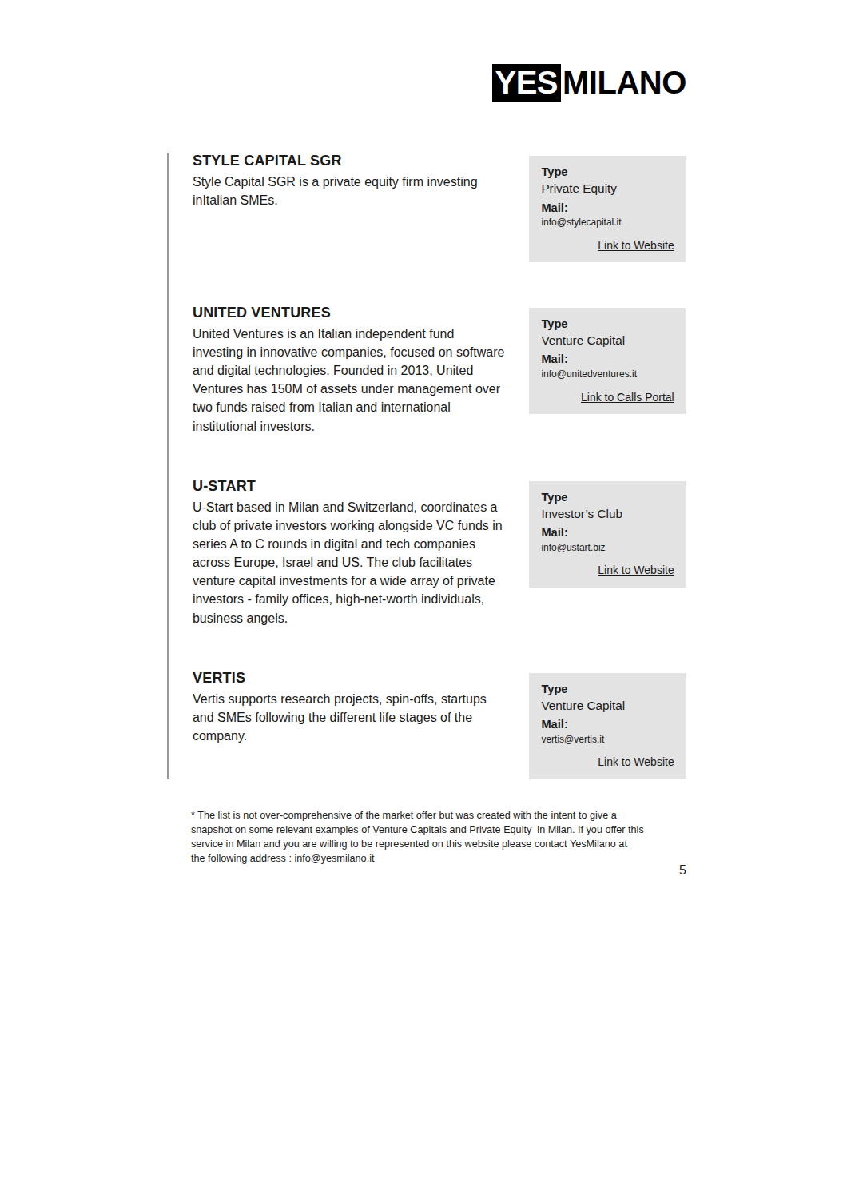YES MILANO
STYLE CAPITAL SGR
Style Capital SGR is a private equity firm investing inItalian SMEs.
Type Private Equity Mail: info@stylecapital.it Link to Website
UNITED VENTURES
United Ventures is an Italian independent fund investing in innovative companies, focused on software and digital technologies. Founded in 2013, United Ventures has 150M of assets under management over two funds raised from Italian and international institutional investors.
Type Venture Capital Mail: info@unitedventures.it Link to Calls Portal
U-START
U-Start based in Milan and Switzerland, coordinates a club of private investors working alongside VC funds in series A to C rounds in digital and tech companies across Europe, Israel and US. The club facilitates venture capital investments for a wide array of private investors - family offices, high-net-worth individuals, business angels.
Type Investor’s Club Mail: info@ustart.biz Link to Website
VERTIS
Vertis supports research projects, spin-offs, startups and SMEs following the different life stages of the company.
Type Venture Capital Mail: vertis@vertis.it Link to Website
* The list is not over-comprehensive of the market offer but was created with the intent to give a snapshot on some relevant examples of Venture Capitals and Private Equity in Milan. If you offer this service in Milan and you are willing to be represented on this website please contact YesMilano at the following address : info@yesmilano.it
5